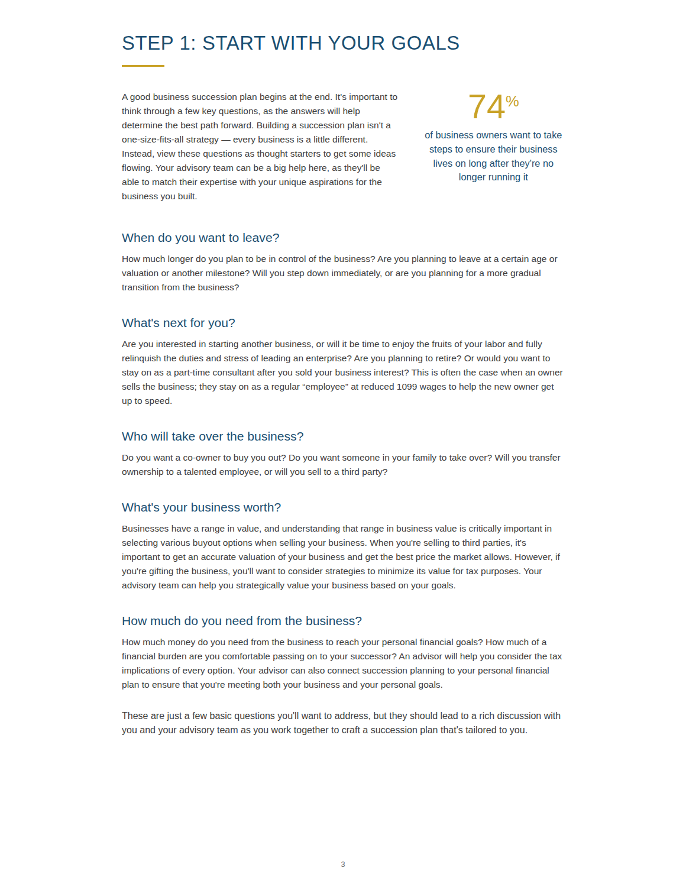Step 1: Start With Your Goals
A good business succession plan begins at the end. It's important to think through a few key questions, as the answers will help determine the best path forward. Building a succession plan isn't a one-size-fits-all strategy — every business is a little different. Instead, view these questions as thought starters to get some ideas flowing. Your advisory team can be a big help here, as they'll be able to match their expertise with your unique aspirations for the business you built.
74% of business owners want to take steps to ensure their business lives on long after they're no longer running it
When do you want to leave?
How much longer do you plan to be in control of the business? Are you planning to leave at a certain age or valuation or another milestone? Will you step down immediately, or are you planning for a more gradual transition from the business?
What's next for you?
Are you interested in starting another business, or will it be time to enjoy the fruits of your labor and fully relinquish the duties and stress of leading an enterprise? Are you planning to retire? Or would you want to stay on as a part-time consultant after you sold your business interest? This is often the case when an owner sells the business; they stay on as a regular “employee” at reduced 1099 wages to help the new owner get up to speed.
Who will take over the business?
Do you want a co-owner to buy you out? Do you want someone in your family to take over? Will you transfer ownership to a talented employee, or will you sell to a third party?
What's your business worth?
Businesses have a range in value, and understanding that range in business value is critically important in selecting various buyout options when selling your business. When you're selling to third parties, it's important to get an accurate valuation of your business and get the best price the market allows. However, if you're gifting the business, you'll want to consider strategies to minimize its value for tax purposes. Your advisory team can help you strategically value your business based on your goals.
How much do you need from the business?
How much money do you need from the business to reach your personal financial goals? How much of a financial burden are you comfortable passing on to your successor? An advisor will help you consider the tax implications of every option. Your advisor can also connect succession planning to your personal financial plan to ensure that you're meeting both your business and your personal goals.
These are just a few basic questions you'll want to address, but they should lead to a rich discussion with you and your advisory team as you work together to craft a succession plan that's tailored to you.
3